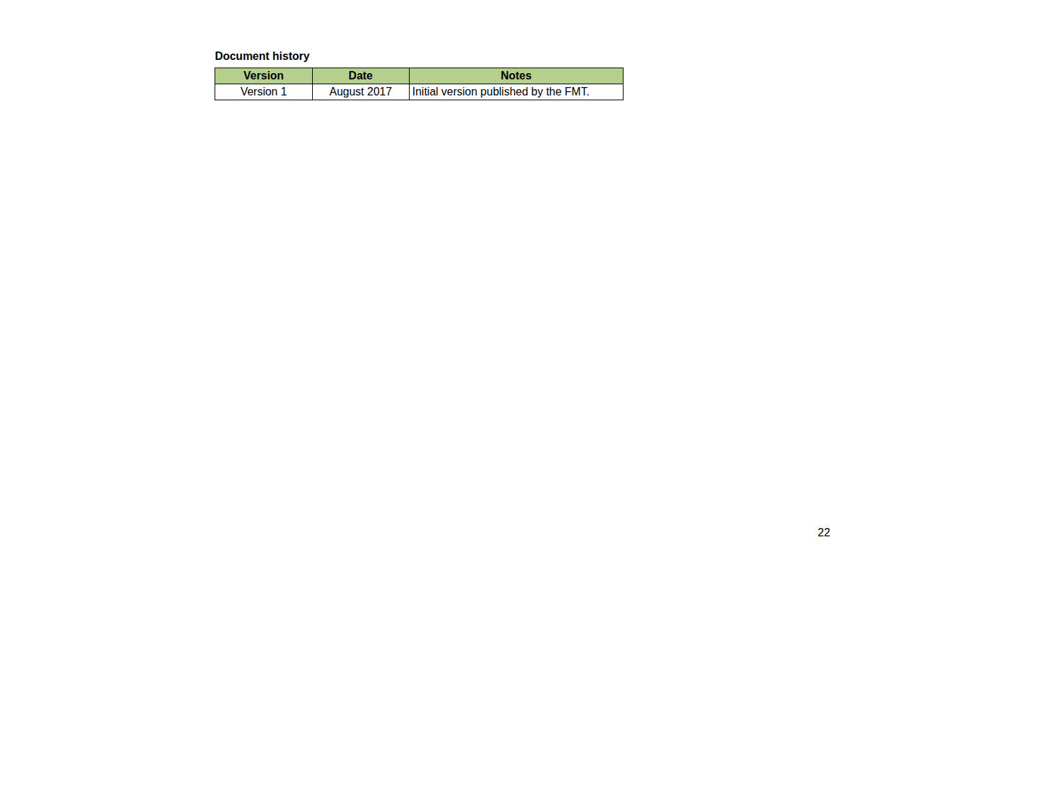Document history
| Version | Date | Notes |
| --- | --- | --- |
| Version 1 | August 2017 | Initial version published by the FMT. |
22